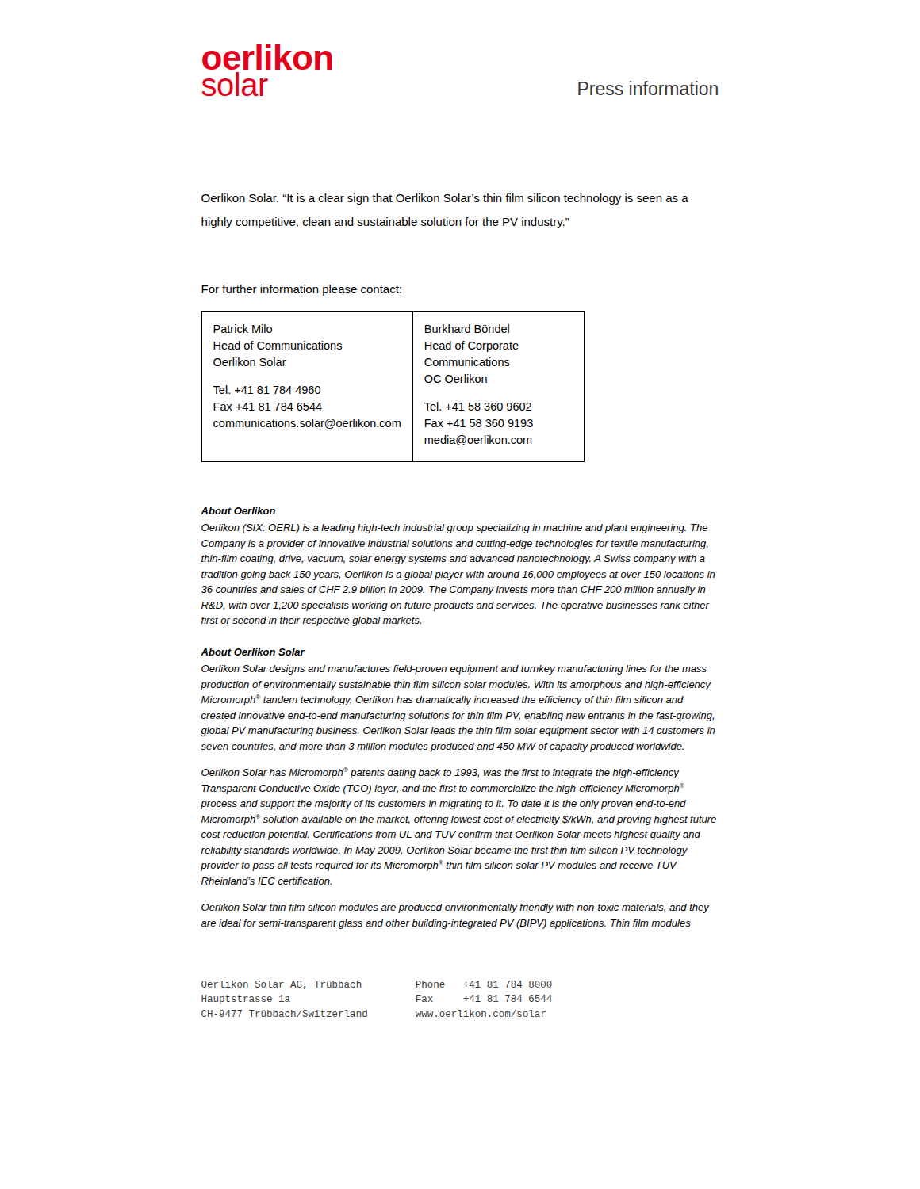oerlikon solar
Press information
Oerlikon Solar. “It is a clear sign that Oerlikon Solar’s thin film silicon technology is seen as a highly competitive, clean and sustainable solution for the PV industry.”
For further information please contact:
| Patrick Milo Head of Communications Oerlikon Solar Tel. +41 81 784 4960 Fax +41 81 784 6544 communications.solar@oerlikon.com | Burkhard Böndel Head of Corporate Communications OC Oerlikon Tel. +41 58 360 9602 Fax +41 58 360 9193 media@oerlikon.com |
About Oerlikon
Oerlikon (SIX: OERL) is a leading high-tech industrial group specializing in machine and plant engineering. The Company is a provider of innovative industrial solutions and cutting-edge technologies for textile manufacturing, thin-film coating, drive, vacuum, solar energy systems and advanced nanotechnology. A Swiss company with a tradition going back 150 years, Oerlikon is a global player with around 16,000 employees at over 150 locations in 36 countries and sales of CHF 2.9 billion in 2009. The Company invests more than CHF 200 million annually in R&D, with over 1,200 specialists working on future products and services. The operative businesses rank either first or second in their respective global markets.
About Oerlikon Solar
Oerlikon Solar designs and manufactures field-proven equipment and turnkey manufacturing lines for the mass production of environmentally sustainable thin film silicon solar modules. With its amorphous and high-efficiency Micromorph® tandem technology, Oerlikon has dramatically increased the efficiency of thin film silicon and created innovative end-to-end manufacturing solutions for thin film PV, enabling new entrants in the fast-growing, global PV manufacturing business. Oerlikon Solar leads the thin film solar equipment sector with 14 customers in seven countries, and more than 3 million modules produced and 450 MW of capacity produced worldwide.
Oerlikon Solar has Micromorph® patents dating back to 1993, was the first to integrate the high-efficiency Transparent Conductive Oxide (TCO) layer, and the first to commercialize the high-efficiency Micromorph® process and support the majority of its customers in migrating to it. To date it is the only proven end-to-end Micromorph® solution available on the market, offering lowest cost of electricity $/kWh, and proving highest future cost reduction potential. Certifications from UL and TUV confirm that Oerlikon Solar meets highest quality and reliability standards worldwide. In May 2009, Oerlikon Solar became the first thin film silicon PV technology provider to pass all tests required for its Micromorph® thin film silicon solar PV modules and receive TUV Rheinland’s IEC certification.
Oerlikon Solar thin film silicon modules are produced environmentally friendly with non-toxic materials, and they are ideal for semi-transparent glass and other building-integrated PV (BIPV) applications. Thin film modules
Oerlikon Solar AG, Trübbach
Hauptstrasse 1a
CH-9477 Trübbach/Switzerland
Phone +41 81 784 8000 Fax +41 81 784 6544 www.oerlikon.com/solar